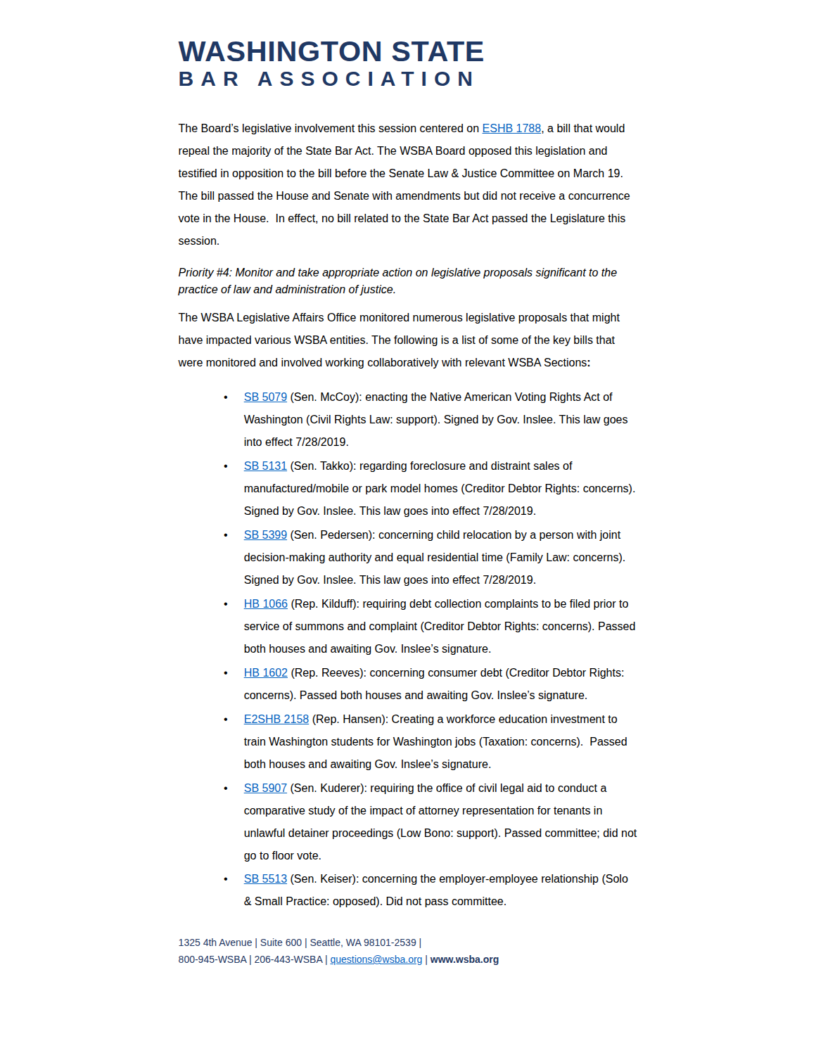WASHINGTON STATE
BAR ASSOCIATION
The Board’s legislative involvement this session centered on ESHB 1788, a bill that would repeal the majority of the State Bar Act. The WSBA Board opposed this legislation and testified in opposition to the bill before the Senate Law & Justice Committee on March 19. The bill passed the House and Senate with amendments but did not receive a concurrence vote in the House. In effect, no bill related to the State Bar Act passed the Legislature this session.
Priority #4: Monitor and take appropriate action on legislative proposals significant to the practice of law and administration of justice.
The WSBA Legislative Affairs Office monitored numerous legislative proposals that might have impacted various WSBA entities. The following is a list of some of the key bills that were monitored and involved working collaboratively with relevant WSBA Sections:
SB 5079 (Sen. McCoy): enacting the Native American Voting Rights Act of Washington (Civil Rights Law: support). Signed by Gov. Inslee. This law goes into effect 7/28/2019.
SB 5131 (Sen. Takko): regarding foreclosure and distraint sales of manufactured/mobile or park model homes (Creditor Debtor Rights: concerns). Signed by Gov. Inslee. This law goes into effect 7/28/2019.
SB 5399 (Sen. Pedersen): concerning child relocation by a person with joint decision-making authority and equal residential time (Family Law: concerns). Signed by Gov. Inslee. This law goes into effect 7/28/2019.
HB 1066 (Rep. Kilduff): requiring debt collection complaints to be filed prior to service of summons and complaint (Creditor Debtor Rights: concerns). Passed both houses and awaiting Gov. Inslee’s signature.
HB 1602 (Rep. Reeves): concerning consumer debt (Creditor Debtor Rights: concerns). Passed both houses and awaiting Gov. Inslee’s signature.
E2SHB 2158 (Rep. Hansen): Creating a workforce education investment to train Washington students for Washington jobs (Taxation: concerns). Passed both houses and awaiting Gov. Inslee’s signature.
SB 5907 (Sen. Kuderer): requiring the office of civil legal aid to conduct a comparative study of the impact of attorney representation for tenants in unlawful detainer proceedings (Low Bono: support). Passed committee; did not go to floor vote.
SB 5513 (Sen. Keiser): concerning the employer-employee relationship (Solo & Small Practice: opposed). Did not pass committee.
1325 4th Avenue | Suite 600 | Seattle, WA 98101-2539 |
800-945-WSBA | 206-443-WSBA | questions@wsba.org | www.wsba.org